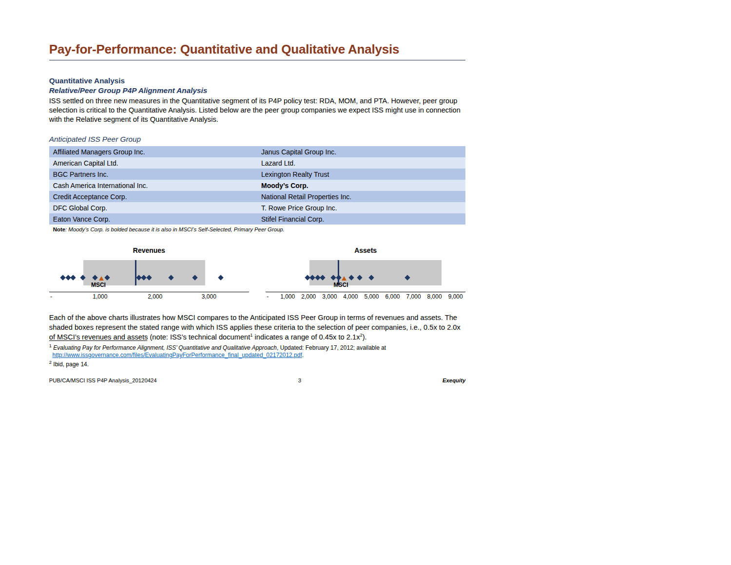Pay-for-Performance: Quantitative and Qualitative Analysis
Quantitative Analysis
Relative/Peer Group P4P Alignment Analysis
ISS settled on three new measures in the Quantitative segment of its P4P policy test: RDA, MOM, and PTA. However, peer group selection is critical to the Quantitative Analysis. Listed below are the peer group companies we expect ISS might use in connection with the Relative segment of its Quantitative Analysis.
Anticipated ISS Peer Group
| Affiliated Managers Group Inc. | Janus Capital Group Inc. |
| American Capital Ltd. | Lazard Ltd. |
| BGC Partners Inc. | Lexington Realty Trust |
| Cash America International Inc. | Moody’s Corp. |
| Credit Acceptance Corp. | National Retail Properties Inc. |
| DFC Global Corp. | T. Rowe Price Group Inc. |
| Eaton Vance Corp. | Stifel Financial Corp. |
Note: Moody’s Corp. is bolded because it is also in MSCI’s Self-Selected, Primary Peer Group.
Revenues
MSCI
- 1,000 2,000 3,000
Assets
MSCI
- 1,000 2,000 3,000 4,000 5,000 6,000 7,000 8,000 9,000
Each of the above charts illustrates how MSCI compares to the Anticipated ISS Peer Group in terms of revenues and assets. The shaded boxes represent the stated range with which ISS applies these criteria to the selection of peer companies, i.e., 0.5x to 2.0x of MSCI’s revenues and assets (note: ISS’s technical document1 indicates a range of 0.45x to 2.1x2).
1 Evaluating Pay for Performance Alignment, ISS’ Quantitative and Qualitative Approach, Updated: February 17, 2012; available at
http://www.issgovernance.com/files/EvaluatingPayForPerformance_final_updated_02172012.pdf.
2 Ibid, page 14.
PUB/CA/MSCI ISS P4P Analysis_20120424
3
Exequity